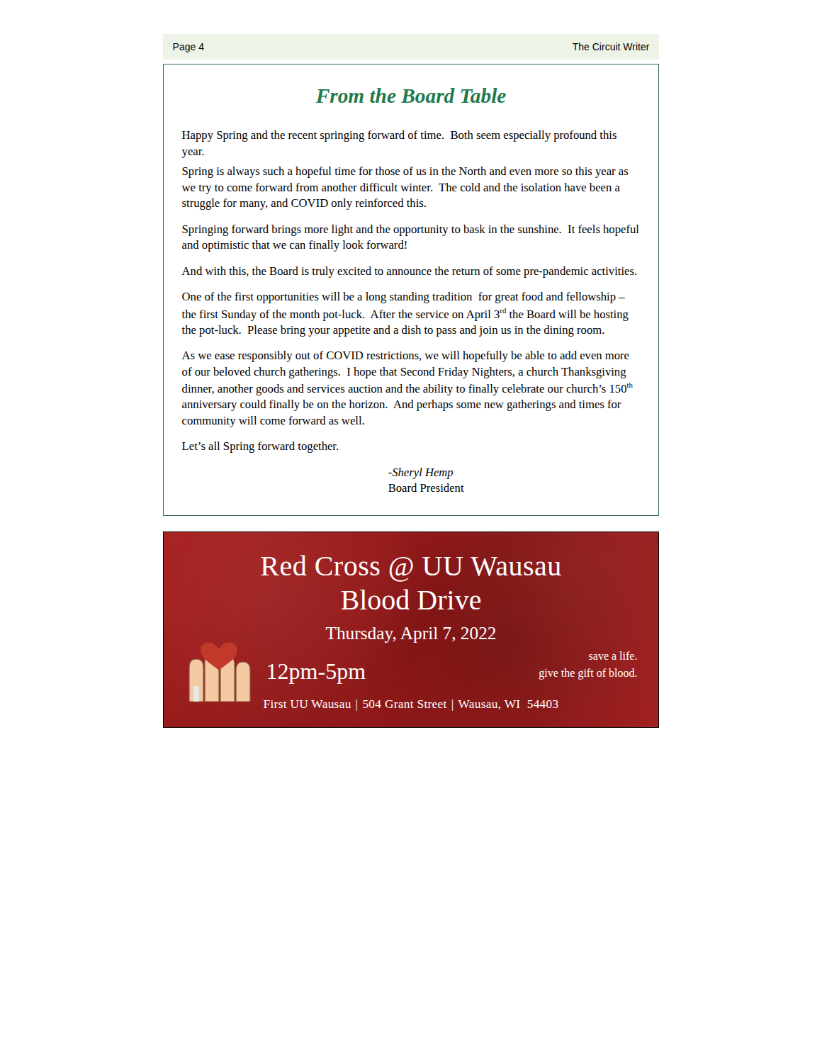Page 4
The Circuit Writer
From the Board Table
Happy Spring and the recent springing forward of time. Both seem especially profound this year.
Spring is always such a hopeful time for those of us in the North and even more so this year as we try to come forward from another difficult winter. The cold and the isolation have been a struggle for many, and COVID only reinforced this.
Springing forward brings more light and the opportunity to bask in the sunshine. It feels hopeful and optimistic that we can finally look forward!
And with this, the Board is truly excited to announce the return of some pre-pandemic activities.
One of the first opportunities will be a long standing tradition for great food and fellowship – the first Sunday of the month pot-luck. After the service on April 3rd the Board will be hosting the pot-luck. Please bring your appetite and a dish to pass and join us in the dining room.
As we ease responsibly out of COVID restrictions, we will hopefully be able to add even more of our beloved church gatherings. I hope that Second Friday Nighters, a church Thanksgiving dinner, another goods and services auction and the ability to finally celebrate our church’s 150th anniversary could finally be on the horizon. And perhaps some new gatherings and times for community will come forward as well.
Let’s all Spring forward together.
-Sheryl Hemp
Board President
Red Cross @ UU Wausau
Blood Drive
Thursday, April 7, 2022
12pm-5pm
save a life.
give the gift of blood.
First UU Wausau|504 Grant Street|Wausau, WI 54403